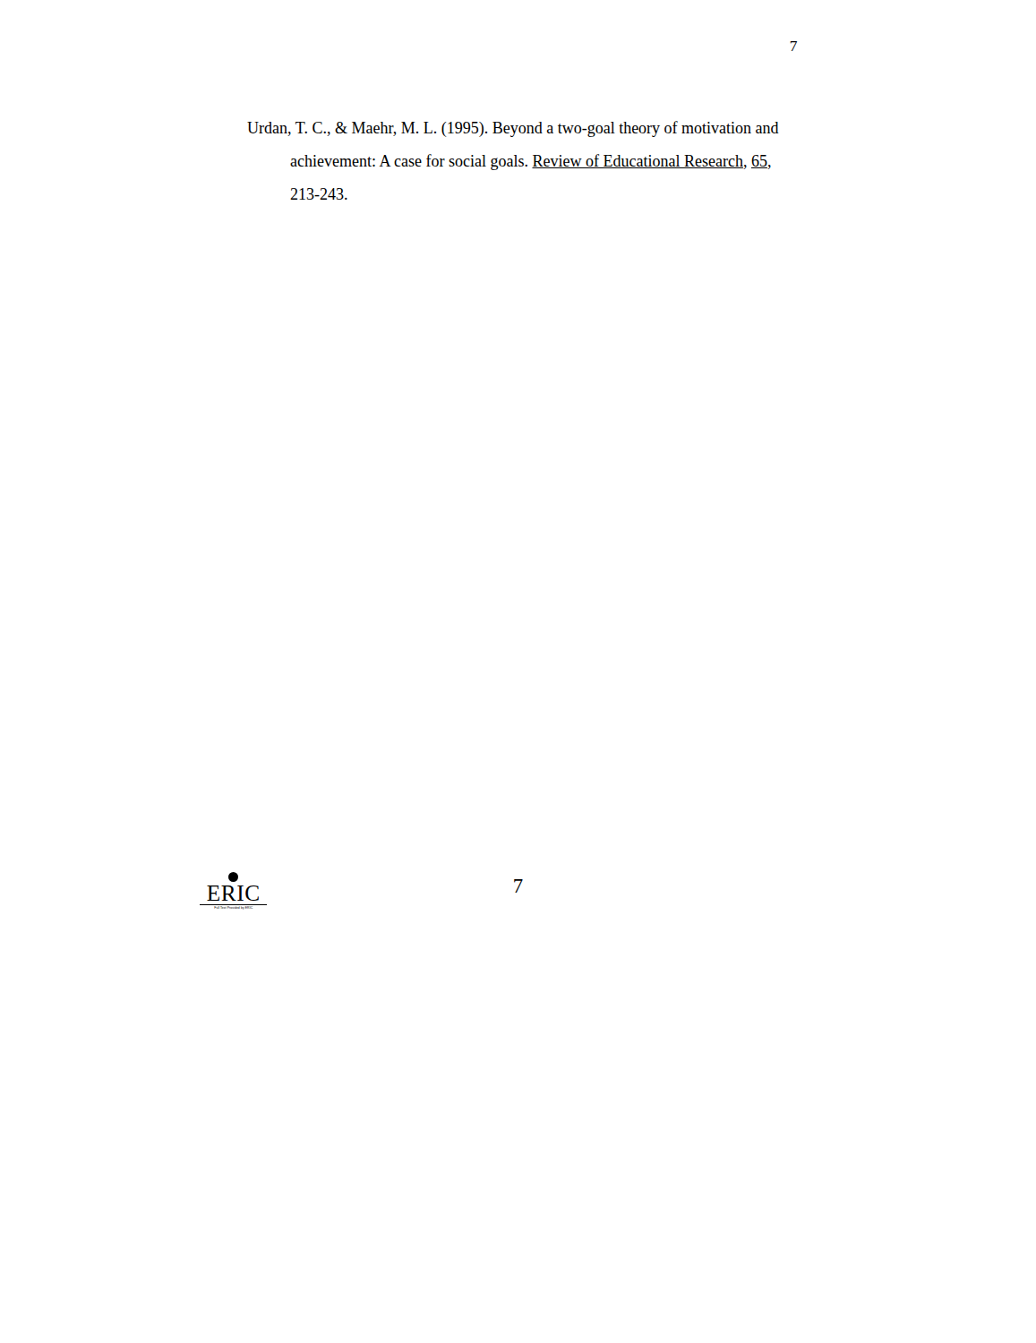7
Urdan, T. C., & Maehr, M. L. (1995). Beyond a two-goal theory of motivation and achievement: A case for social goals. Review of Educational Research, 65, 213-243.
7
ERIC Full Text Provided by ERIC